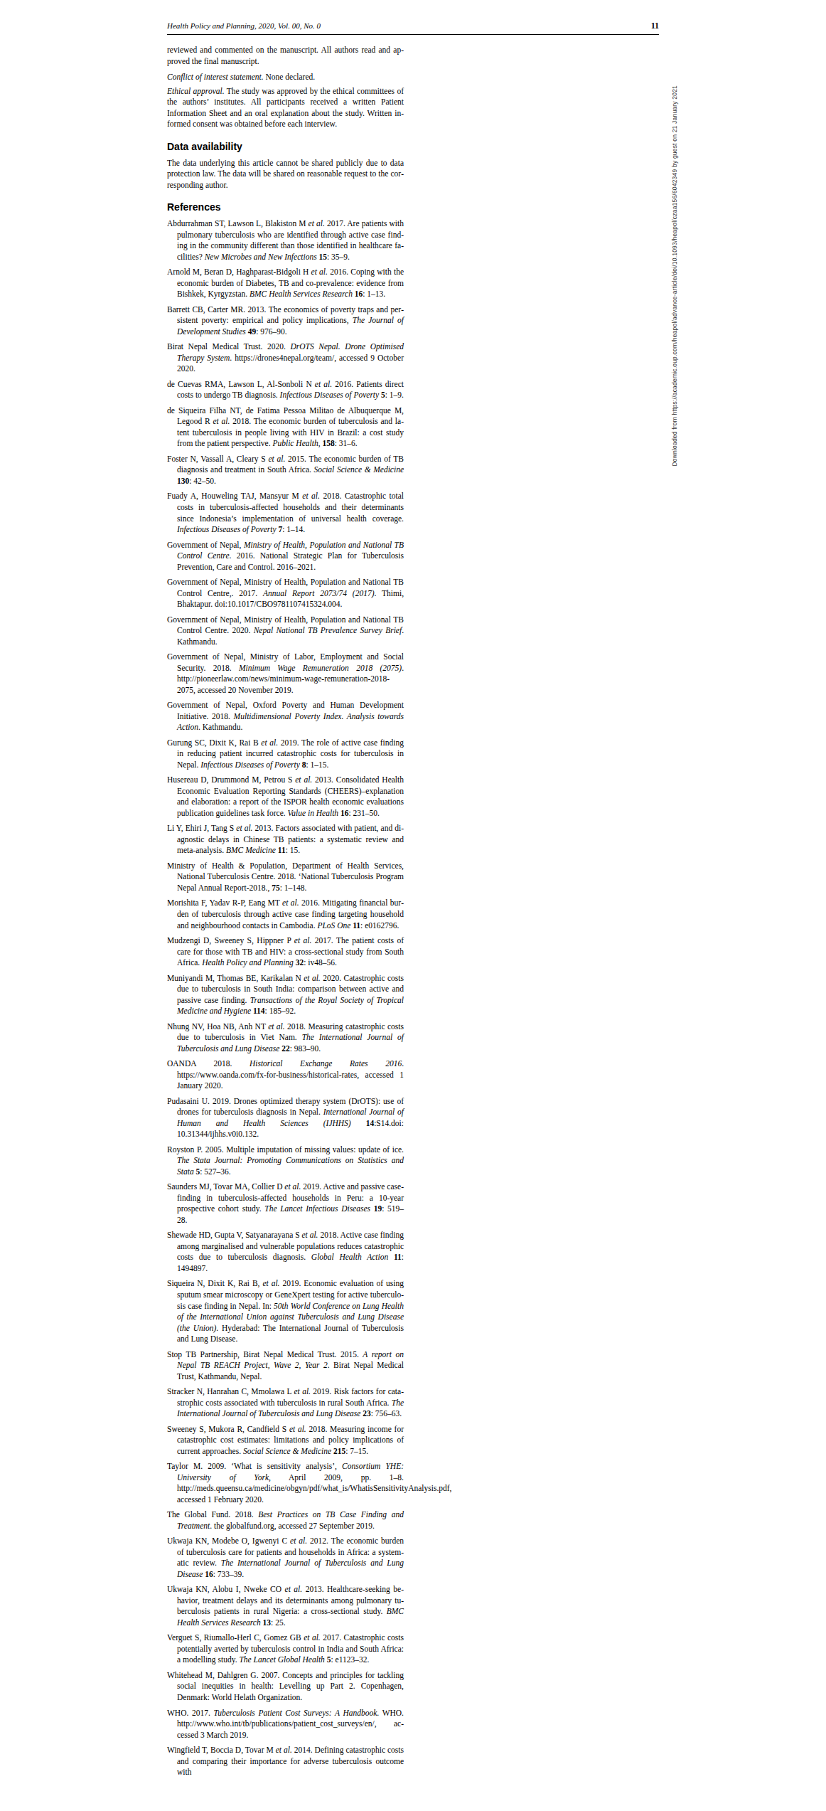Health Policy and Planning, 2020, Vol. 00, No. 0
11
Downloaded from https://academic.oup.com/heapol/advance-article/doi/10.1093/heapol/czaa156/6042349 by guest on 21 January 2021
reviewed and commented on the manuscript. All authors read and approved the final manuscript.
Conflict of interest statement. None declared.
Ethical approval. The study was approved by the ethical committees of the authors’ institutes. All participants received a written Patient Information Sheet and an oral explanation about the study. Written informed consent was obtained before each interview.
Data availability
The data underlying this article cannot be shared publicly due to data protection law. The data will be shared on reasonable request to the corresponding author.
References
Abdurrahman ST, Lawson L, Blakiston M et al. 2017. Are patients with pulmonary tuberculosis who are identified through active case finding in the community different than those identified in healthcare facilities? New Microbes and New Infections 15: 35–9.
Arnold M, Beran D, Haghparast-Bidgoli H et al. 2016. Coping with the economic burden of Diabetes, TB and co-prevalence: evidence from Bishkek, Kyrgyzstan. BMC Health Services Research 16: 1–13.
Barrett CB, Carter MR. 2013. The economics of poverty traps and persistent poverty: empirical and policy implications, The Journal of Development Studies 49: 976–90.
Birat Nepal Medical Trust. 2020. DrOTS Nepal. Drone Optimised Therapy System. https://drones4nepal.org/team/, accessed 9 October 2020.
de Cuevas RMA, Lawson L, Al-Sonboli N et al. 2016. Patients direct costs to undergo TB diagnosis. Infectious Diseases of Poverty 5: 1–9.
de Siqueira Filha NT, de Fatima Pessoa Militao de Albuquerque M, Legood R et al. 2018. The economic burden of tuberculosis and latent tuberculosis in people living with HIV in Brazil: a cost study from the patient perspective. Public Health, 158: 31–6.
Foster N, Vassall A, Cleary S et al. 2015. The economic burden of TB diagnosis and treatment in South Africa. Social Science & Medicine 130: 42–50.
Fuady A, Houweling TAJ, Mansyur M et al. 2018. Catastrophic total costs in tuberculosis-affected households and their determinants since Indonesia’s implementation of universal health coverage. Infectious Diseases of Poverty 7: 1–14.
Government of Nepal, Ministry of Health, Population and National TB Control Centre. 2016. National Strategic Plan for Tuberculosis Prevention, Care and Control. 2016–2021.
Government of Nepal, Ministry of Health, Population and National TB Control Centre,. 2017. Annual Report 2073/74 (2017). Thimi, Bhaktapur. doi:10.1017/CBO9781107415324.004.
Government of Nepal, Ministry of Health, Population and National TB Control Centre. 2020. Nepal National TB Prevalence Survey Brief. Kathmandu.
Government of Nepal, Ministry of Labor, Employment and Social Security. 2018. Minimum Wage Remuneration 2018 (2075). http://pioneerlaw.com/news/minimum-wage-remuneration-2018-2075, accessed 20 November 2019.
Government of Nepal, Oxford Poverty and Human Development Initiative. 2018. Multidimensional Poverty Index. Analysis towards Action. Kathmandu.
Gurung SC, Dixit K, Rai B et al. 2019. The role of active case finding in reducing patient incurred catastrophic costs for tuberculosis in Nepal. Infectious Diseases of Poverty 8: 1–15.
Husereau D, Drummond M, Petrou S et al. 2013. Consolidated Health Economic Evaluation Reporting Standards (CHEERS)–explanation and elaboration: a report of the ISPOR health economic evaluations publication guidelines task force. Value in Health 16: 231–50.
Li Y, Ehiri J, Tang S et al. 2013. Factors associated with patient, and diagnostic delays in Chinese TB patients: a systematic review and meta-analysis. BMC Medicine 11: 15.
Ministry of Health & Population, Department of Health Services, National Tuberculosis Centre. 2018. ‘National Tuberculosis Program Nepal Annual Report-2018., 75: 1–148.
Morishita F, Yadav R-P, Eang MT et al. 2016. Mitigating financial burden of tuberculosis through active case finding targeting household and neighbourhood contacts in Cambodia. PLoS One 11: e0162796.
Mudzengi D, Sweeney S, Hippner P et al. 2017. The patient costs of care for those with TB and HIV: a cross-sectional study from South Africa. Health Policy and Planning 32: iv48–56.
Muniyandi M, Thomas BE, Karikalan N et al. 2020. Catastrophic costs due to tuberculosis in South India: comparison between active and passive case finding. Transactions of the Royal Society of Tropical Medicine and Hygiene 114: 185–92.
Nhung NV, Hoa NB, Anh NT et al. 2018. Measuring catastrophic costs due to tuberculosis in Viet Nam. The International Journal of Tuberculosis and Lung Disease 22: 983–90.
OANDA 2018. Historical Exchange Rates 2016. https://www.oanda.com/fx-for-business/historical-rates, accessed 1 January 2020.
Pudasaini U. 2019. Drones optimized therapy system (DrOTS): use of drones for tuberculosis diagnosis in Nepal. International Journal of Human and Health Sciences (IJHHS) 14:S14.doi: 10.31344/ijhhs.v0i0.132.
Royston P. 2005. Multiple imputation of missing values: update of ice. The Stata Journal: Promoting Communications on Statistics and Stata 5: 527–36.
Saunders MJ, Tovar MA, Collier D et al. 2019. Active and passive case-finding in tuberculosis-affected households in Peru: a 10-year prospective cohort study. The Lancet Infectious Diseases 19: 519–28.
Shewade HD, Gupta V, Satyanarayana S et al. 2018. Active case finding among marginalised and vulnerable populations reduces catastrophic costs due to tuberculosis diagnosis. Global Health Action 11: 1494897.
Siqueira N, Dixit K, Rai B, et al. 2019. Economic evaluation of using sputum smear microscopy or GeneXpert testing for active tuberculosis case finding in Nepal. In: 50th World Conference on Lung Health of the International Union against Tuberculosis and Lung Disease (the Union). Hyderabad: The International Journal of Tuberculosis and Lung Disease.
Stop TB Partnership, Birat Nepal Medical Trust. 2015. A report on Nepal TB REACH Project, Wave 2, Year 2. Birat Nepal Medical Trust, Kathmandu, Nepal.
Stracker N, Hanrahan C, Mmolawa L et al. 2019. Risk factors for catastrophic costs associated with tuberculosis in rural South Africa. The International Journal of Tuberculosis and Lung Disease 23: 756–63.
Sweeney S, Mukora R, Candfield S et al. 2018. Measuring income for catastrophic cost estimates: limitations and policy implications of current approaches. Social Science & Medicine 215: 7–15.
Taylor M. 2009. ‘What is sensitivity analysis’, Consortium YHE: University of York, April 2009, pp. 1–8. http://meds.queensu.ca/medicine/obgyn/pdf/what_is/WhatisSensitivityAnalysis.pdf, accessed 1 February 2020.
The Global Fund. 2018. Best Practices on TB Case Finding and Treatment. the globalfund.org, accessed 27 September 2019.
Ukwaja KN, Modebe O, Igwenyi C et al. 2012. The economic burden of tuberculosis care for patients and households in Africa: a systematic review. The International Journal of Tuberculosis and Lung Disease 16: 733–39.
Ukwaja KN, Alobu I, Nweke CO et al. 2013. Healthcare-seeking behavior, treatment delays and its determinants among pulmonary tuberculosis patients in rural Nigeria: a cross-sectional study. BMC Health Services Research 13: 25.
Verguet S, Riumallo-Herl C, Gomez GB et al. 2017. Catastrophic costs potentially averted by tuberculosis control in India and South Africa: a modelling study. The Lancet Global Health 5: e1123–32.
Whitehead M, Dahlgren G. 2007. Concepts and principles for tackling social inequities in health: Levelling up Part 2. Copenhagen, Denmark: World Helath Organization.
WHO. 2017. Tuberculosis Patient Cost Surveys: A Handbook. WHO. http://www.who.int/tb/publications/patient_cost_surveys/en/, accessed 3 March 2019.
Wingfield T, Boccia D, Tovar M et al. 2014. Defining catastrophic costs and comparing their importance for adverse tuberculosis outcome with